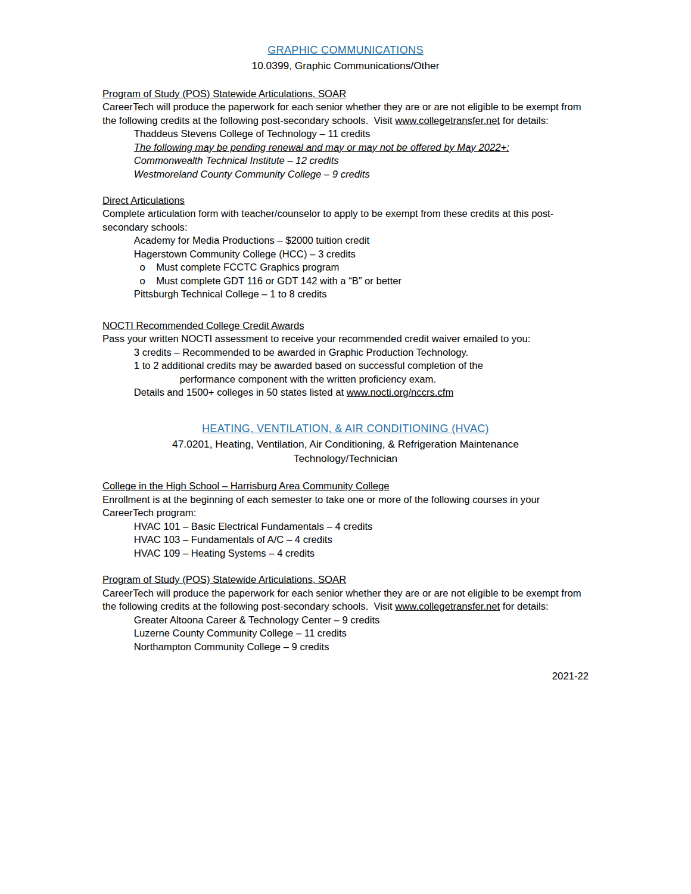GRAPHIC COMMUNICATIONS
10.0399, Graphic Communications/Other
Program of Study (POS) Statewide Articulations, SOAR
CareerTech will produce the paperwork for each senior whether they are or are not eligible to be exempt from the following credits at the following post-secondary schools. Visit www.collegetransfer.net for details:
Thaddeus Stevens College of Technology – 11 credits
The following may be pending renewal and may or may not be offered by May 2022+:
Commonwealth Technical Institute – 12 credits
Westmoreland County Community College – 9 credits
Direct Articulations
Complete articulation form with teacher/counselor to apply to be exempt from these credits at this post-secondary schools:
Academy for Media Productions – $2000 tuition credit
Hagerstown Community College (HCC) – 3 credits
o Must complete FCCTC Graphics program
o Must complete GDT 116 or GDT 142 with a “B” or better
Pittsburgh Technical College – 1 to 8 credits
NOCTI Recommended College Credit Awards
Pass your written NOCTI assessment to receive your recommended credit waiver emailed to you:
3 credits – Recommended to be awarded in Graphic Production Technology.
1 to 2 additional credits may be awarded based on successful completion of the
performance component with the written proficiency exam.
Details and 1500+ colleges in 50 states listed at www.nocti.org/nccrs.cfm
HEATING, VENTILATION, & AIR CONDITIONING (HVAC)
47.0201, Heating, Ventilation, Air Conditioning, & Refrigeration Maintenance
Technology/Technician
College in the High School – Harrisburg Area Community College
Enrollment is at the beginning of each semester to take one or more of the following courses in your CareerTech program:
HVAC 101 – Basic Electrical Fundamentals – 4 credits
HVAC 103 – Fundamentals of A/C – 4 credits
HVAC 109 – Heating Systems – 4 credits
Program of Study (POS) Statewide Articulations, SOAR
CareerTech will produce the paperwork for each senior whether they are or are not eligible to be exempt from the following credits at the following post-secondary schools. Visit www.collegetransfer.net for details:
Greater Altoona Career & Technology Center – 9 credits
Luzerne County Community College – 11 credits
Northampton Community College – 9 credits
2021-22